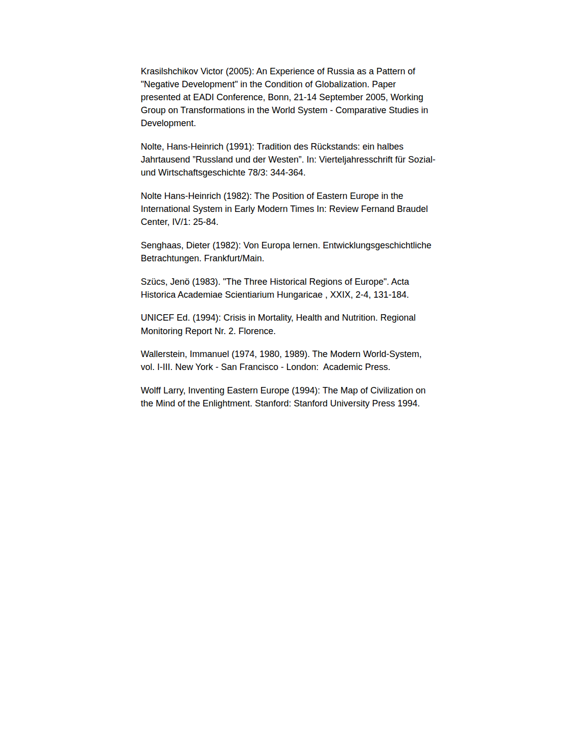Krasilshchikov Victor (2005): An Experience of Russia as a Pattern of "Negative Development" in the Condition of Globalization. Paper presented at EADI Conference, Bonn, 21-14 September 2005, Working Group on Transformations in the World System - Comparative Studies in Development.
Nolte, Hans-Heinrich (1991): Tradition des Rückstands: ein halbes Jahrtausend ”Russland und der Westen”. In: Vierteljahresschrift für Sozial- und Wirtschaftsgeschichte 78/3: 344-364.
Nolte Hans-Heinrich (1982): The Position of Eastern Europe in the International System in Early Modern Times In: Review Fernand Braudel Center, IV/1: 25-84.
Senghaas, Dieter (1982): Von Europa lernen. Entwicklungsgeschichtliche Betrachtungen. Frankfurt/Main.
Szücs, Jenö (1983). "The Three Historical Regions of Europe". Acta Historica Academiae Scientiarium Hungaricae , XXIX, 2-4, 131-184.
UNICEF Ed. (1994): Crisis in Mortality, Health and Nutrition. Regional Monitoring Report Nr. 2. Florence.
Wallerstein, Immanuel (1974, 1980, 1989). The Modern World-System, vol. I-III. New York - San Francisco - London: Academic Press.
Wolff Larry, Inventing Eastern Europe (1994): The Map of Civilization on the Mind of the Enlightment. Stanford: Stanford University Press 1994.